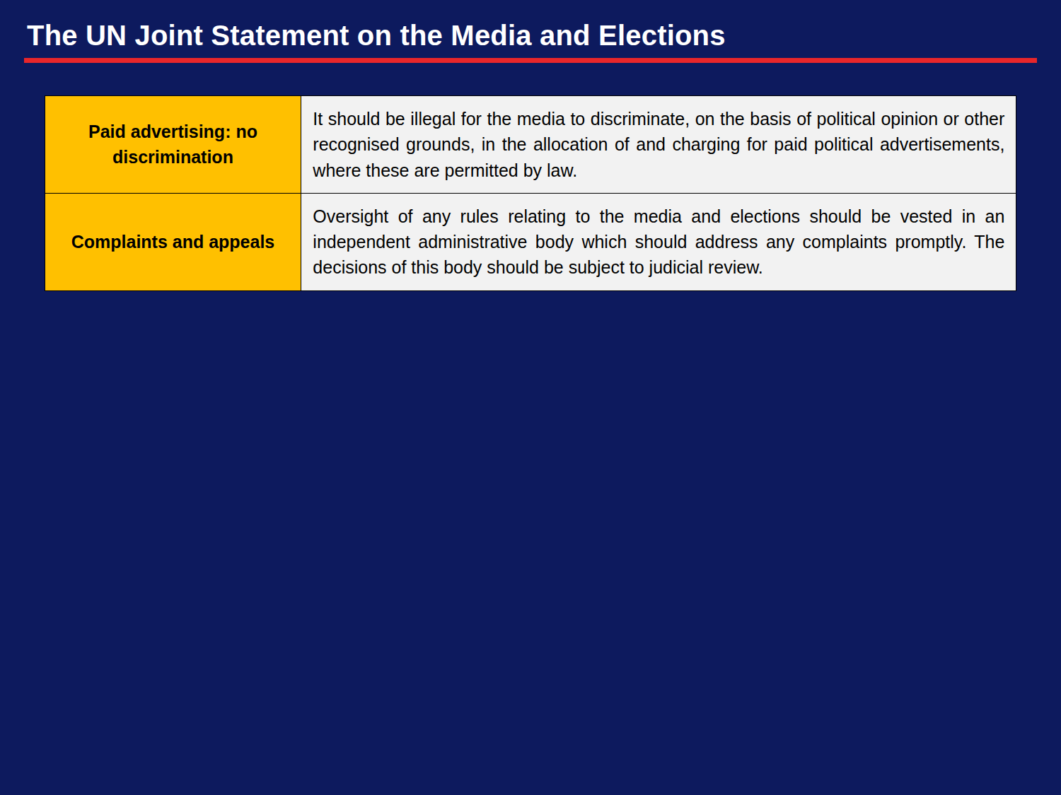The UN Joint Statement on the Media and Elections
| Paid advertising: no discrimination | It should be illegal for the media to discriminate, on the basis of political opinion or other recognised grounds, in the allocation of and charging for paid political advertisements, where these are permitted by law. |
| Complaints and appeals | Oversight of any rules relating to the media and elections should be vested in an independent administrative body which should address any complaints promptly. The decisions of this body should be subject to judicial review. |